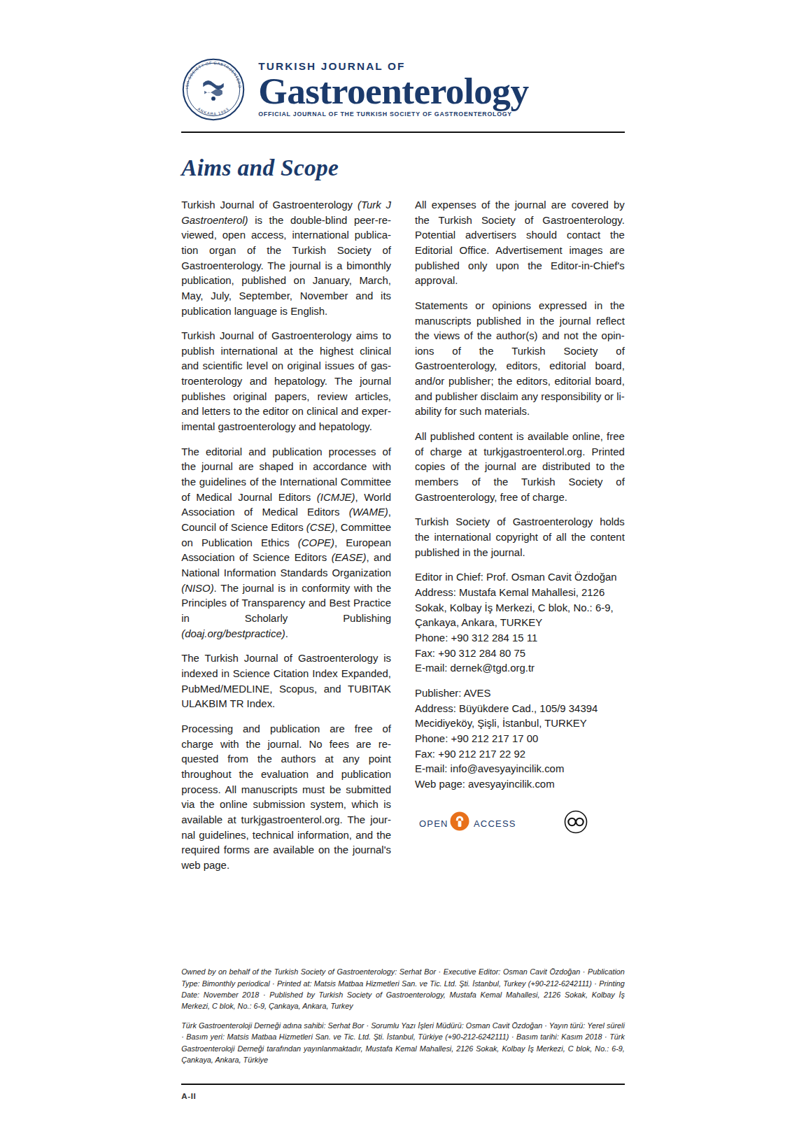TURKISH SOCIETY OF GASTROENTEROLOGY ANKARA 1963
TURKISH JOURNAL OF
Gastroenterology
OFFICIAL JOURNAL OF THE TURKISH SOCIETY OF GASTROENTEROLOGY
Aims and Scope
Turkish Journal of Gastroenterology (Turk J Gastroenterol) is the double-blind peer-reviewed, open access, international publication organ of the Turkish Society of Gastroenterology. The journal is a bimonthly publication, published on January, March, May, July, September, November and its publication language is English.
Turkish Journal of Gastroenterology aims to publish international at the highest clinical and scientific level on original issues of gastroenterology and hepatology. The journal publishes original papers, review articles, and letters to the editor on clinical and experimental gastroenterology and hepatology.
The editorial and publication processes of the journal are shaped in accordance with the guidelines of the International Committee of Medical Journal Editors (ICMJE), World Association of Medical Editors (WAME), Council of Science Editors (CSE), Committee on Publication Ethics (COPE), European Association of Science Editors (EASE), and National Information Standards Organization (NISO). The journal is in conformity with the Principles of Transparency and Best Practice in Scholarly Publishing (doaj.org/bestpractice).
The Turkish Journal of Gastroenterology is indexed in Science Citation Index Expanded, PubMed/MEDLINE, Scopus, and TUBITAK ULAKBIM TR Index.
Processing and publication are free of charge with the journal. No fees are requested from the authors at any point throughout the evaluation and publication process. All manuscripts must be submitted via the online submission system, which is available at turkjgastroenterol.org. The journal guidelines, technical information, and the required forms are available on the journal's web page.
All expenses of the journal are covered by the Turkish Society of Gastroenterology. Potential advertisers should contact the Editorial Office. Advertisement images are published only upon the Editor-in-Chief's approval.
Statements or opinions expressed in the manuscripts published in the journal reflect the views of the author(s) and not the opinions of the Turkish Society of Gastroenterology, editors, editorial board, and/or publisher; the editors, editorial board, and publisher disclaim any responsibility or liability for such materials.
All published content is available online, free of charge at turkjgastroenterol.org. Printed copies of the journal are distributed to the members of the Turkish Society of Gastroenterology, free of charge.
Turkish Society of Gastroenterology holds the international copyright of all the content published in the journal.
Editor in Chief: Prof. Osman Cavit Özdoğan
Address: Mustafa Kemal Mahallesi, 2126 Sokak, Kolbay İş Merkezi, C blok, No.: 6-9, Çankaya, Ankara, TURKEY
Phone: +90 312 284 15 11
Fax: +90 312 284 80 75
E-mail: dernek@tgd.org.tr
Publisher: AVES
Address: Büyükdere Cad., 105/9 34394 Mecidiyeköy, Şişli, İstanbul, TURKEY
Phone: +90 212 217 17 00
Fax: +90 212 217 22 92
E-mail: info@avesyayincilik.com
Web page: avesyayincilik.com
OPEN ACCESS
Owned by on behalf of the Turkish Society of Gastroenterology: Serhat Bor · Executive Editor: Osman Cavit Özdoğan · Publication Type: Bimonthly periodical · Printed at: Matsis Matbaa Hizmetleri San. ve Tic. Ltd. Şti. İstanbul, Turkey (+90-212-6242111) · Printing Date: November 2018 · Published by Turkish Society of Gastroenterology, Mustafa Kemal Mahallesi, 2126 Sokak, Kolbay İş Merkezi, C blok, No.: 6-9, Çankaya, Ankara, Turkey
Türk Gastroenteroloji Derneği adına sahibi: Serhat Bor · Sorumlu Yazı İşleri Müdürü: Osman Cavit Özdoğan · Yayın türü: Yerel süreli · Basım yeri: Matsis Matbaa Hizmetleri San. ve Tic. Ltd. Şti. İstanbul, Türkiye (+90-212-6242111) · Basım tarihi: Kasım 2018 · Türk Gastroenteroloji Derneği tarafından yayınlanmaktadır, Mustafa Kemal Mahallesi, 2126 Sokak, Kolbay İş Merkezi, C blok, No.: 6-9, Çankaya, Ankara, Türkiye
A-II